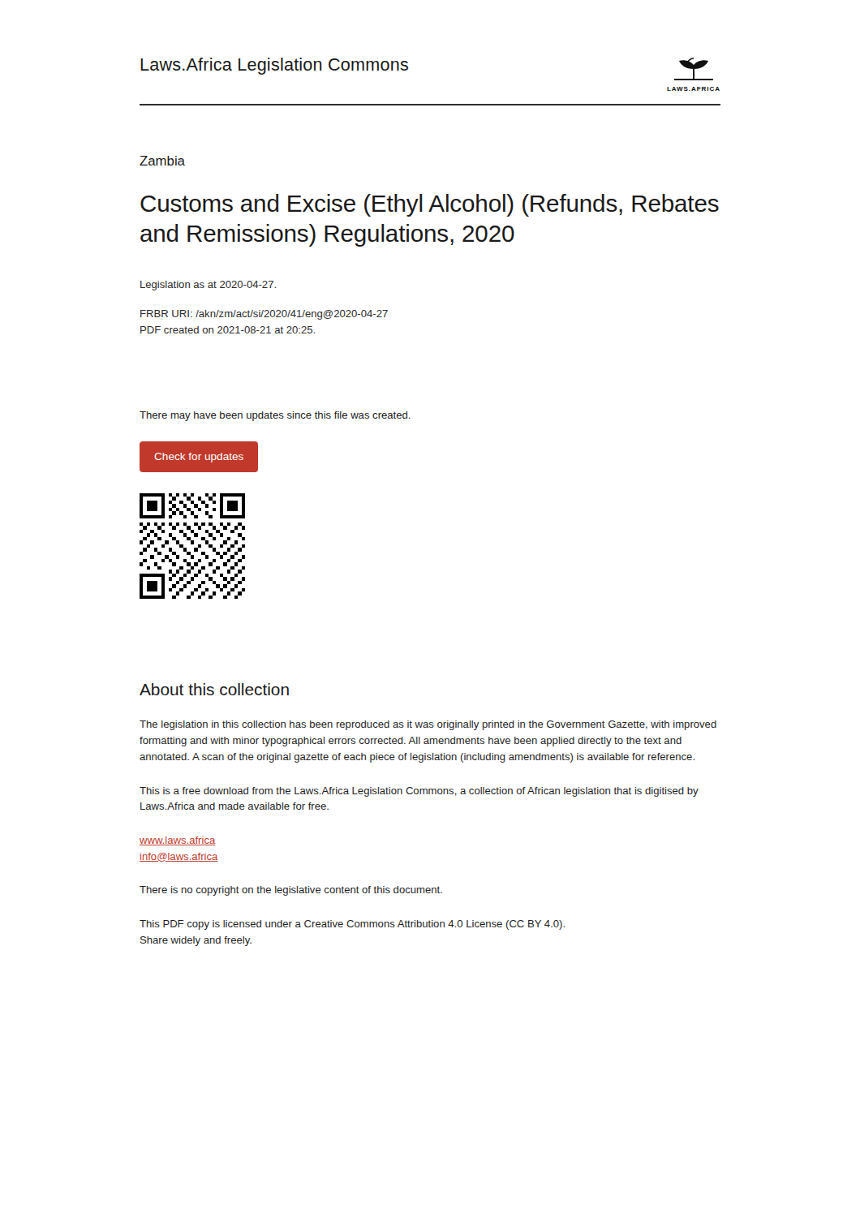Laws.Africa Legislation Commons
LAWS.AFRICA
Zambia
Customs and Excise (Ethyl Alcohol) (Refunds, Rebates and Remissions) Regulations, 2020
Legislation as at 2020-04-27.
FRBR URI: /akn/zm/act/si/2020/41/eng@2020-04-27 PDF created on 2021-08-21 at 20:25.
There may have been updates since this file was created.
Check for updates
About this collection
The legislation in this collection has been reproduced as it was originally printed in the Government Gazette, with improved formatting and with minor typographical errors corrected. All amendments have been applied directly to the text and annotated. A scan of the original gazette of each piece of legislation (including amendments) is available for reference.
This is a free download from the Laws.Africa Legislation Commons, a collection of African legislation that is digitised by Laws.Africa and made available for free.
www.laws.africa
info@laws.africa
There is no copyright on the legislative content of this document.
This PDF copy is licensed under a Creative Commons Attribution 4.0 License (CC BY 4.0).
Share widely and freely.